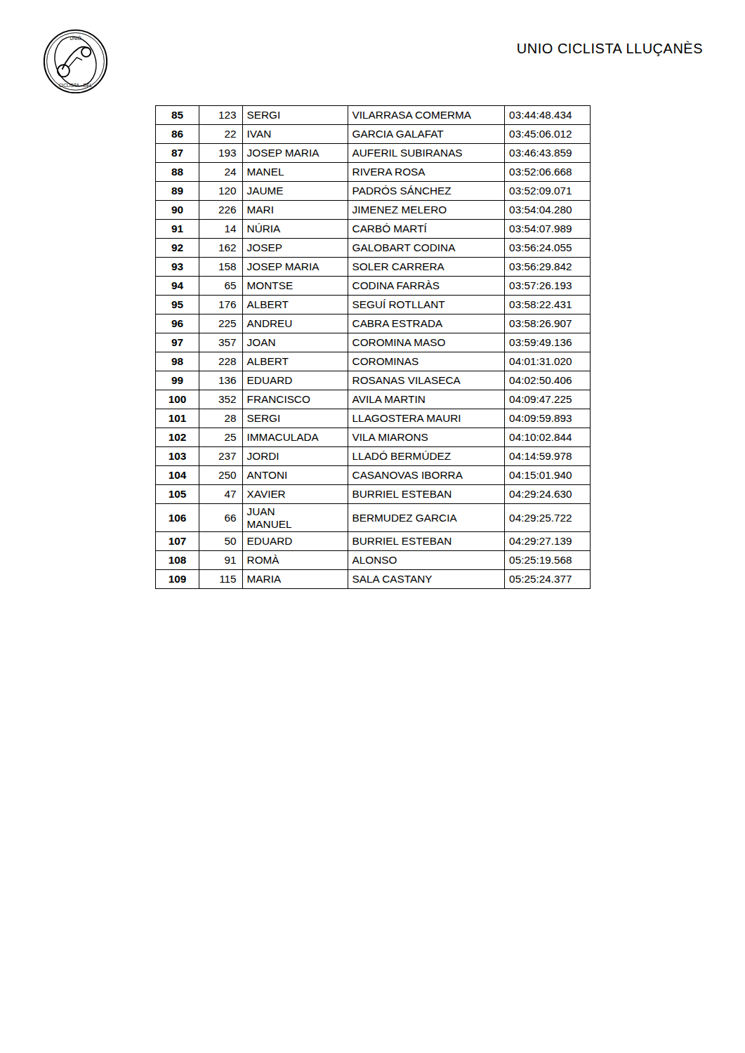CICLISTA · DEL UNIÓ
UNIO CICLISTA LLUÇANÈS
| 85 | 123 | SERGI | VILARRASA COMERMA | 03:44:48.434 |
| 86 | 22 | IVAN | GARCIA GALAFAT | 03:45:06.012 |
| 87 | 193 | JOSEP MARIA | AUFERIL SUBIRANAS | 03:46:43.859 |
| 88 | 24 | MANEL | RIVERA ROSA | 03:52:06.668 |
| 89 | 120 | JAUME | PADRÓS SÁNCHEZ | 03:52:09.071 |
| 90 | 226 | MARI | JIMENEZ MELERO | 03:54:04.280 |
| 91 | 14 | NÚRIA | CARBÓ MARTÍ | 03:54:07.989 |
| 92 | 162 | JOSEP | GALOBART CODINA | 03:56:24.055 |
| 93 | 158 | JOSEP MARIA | SOLER CARRERA | 03:56:29.842 |
| 94 | 65 | MONTSE | CODINA FARRÀS | 03:57:26.193 |
| 95 | 176 | ALBERT | SEGUÍ ROTLLANT | 03:58:22.431 |
| 96 | 225 | ANDREU | CABRA ESTRADA | 03:58:26.907 |
| 97 | 357 | JOAN | COROMINA MASO | 03:59:49.136 |
| 98 | 228 | ALBERT | COROMINAS | 04:01:31.020 |
| 99 | 136 | EDUARD | ROSANAS VILASECA | 04:02:50.406 |
| 100 | 352 | FRANCISCO | AVILA MARTIN | 04:09:47.225 |
| 101 | 28 | SERGI | LLAGOSTERA MAURI | 04:09:59.893 |
| 102 | 25 | IMMACULADA | VILA MIARONS | 04:10:02.844 |
| 103 | 237 | JORDI | LLADÓ BERMÚDEZ | 04:14:59.978 |
| 104 | 250 | ANTONI | CASANOVAS IBORRA | 04:15:01.940 |
| 105 | 47 | XAVIER | BURRIEL ESTEBAN | 04:29:24.630 |
| 106 | 66 | JUAN MANUEL | BERMUDEZ GARCIA | 04:29:25.722 |
| 107 | 50 | EDUARD | BURRIEL ESTEBAN | 04:29:27.139 |
| 108 | 91 | ROMÀ | ALONSO | 05:25:19.568 |
| 109 | 115 | MARIA | SALA CASTANY | 05:25:24.377 |